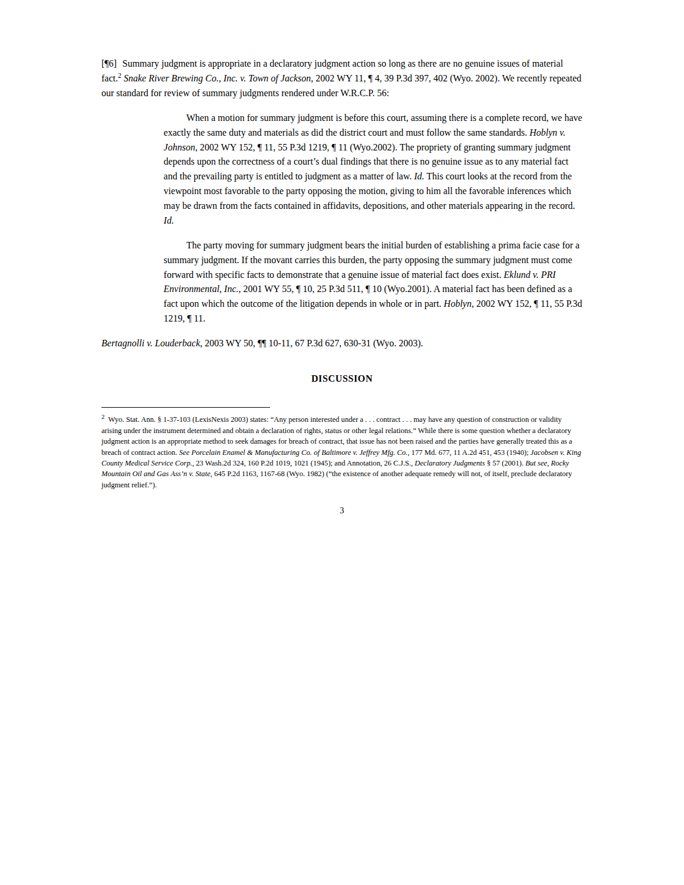[¶6] Summary judgment is appropriate in a declaratory judgment action so long as there are no genuine issues of material fact.2 Snake River Brewing Co., Inc. v. Town of Jackson, 2002 WY 11, ¶ 4, 39 P.3d 397, 402 (Wyo. 2002). We recently repeated our standard for review of summary judgments rendered under W.R.C.P. 56:
When a motion for summary judgment is before this court, assuming there is a complete record, we have exactly the same duty and materials as did the district court and must follow the same standards. Hoblyn v. Johnson, 2002 WY 152, ¶ 11, 55 P.3d 1219, ¶ 11 (Wyo.2002). The propriety of granting summary judgment depends upon the correctness of a court’s dual findings that there is no genuine issue as to any material fact and the prevailing party is entitled to judgment as a matter of law. Id. This court looks at the record from the viewpoint most favorable to the party opposing the motion, giving to him all the favorable inferences which may be drawn from the facts contained in affidavits, depositions, and other materials appearing in the record. Id.
The party moving for summary judgment bears the initial burden of establishing a prima facie case for a summary judgment. If the movant carries this burden, the party opposing the summary judgment must come forward with specific facts to demonstrate that a genuine issue of material fact does exist. Eklund v. PRI Environmental, Inc., 2001 WY 55, ¶ 10, 25 P.3d 511, ¶ 10 (Wyo.2001). A material fact has been defined as a fact upon which the outcome of the litigation depends in whole or in part. Hoblyn, 2002 WY 152, ¶ 11, 55 P.3d 1219, ¶ 11.
Bertagnolli v. Louderback, 2003 WY 50, ¶¶ 10-11, 67 P.3d 627, 630-31 (Wyo. 2003).
DISCUSSION
2 Wyo. Stat. Ann. § 1-37-103 (LexisNexis 2003) states: “Any person interested under a . . . contract . . . may have any question of construction or validity arising under the instrument determined and obtain a declaration of rights, status or other legal relations.” While there is some question whether a declaratory judgment action is an appropriate method to seek damages for breach of contract, that issue has not been raised and the parties have generally treated this as a breach of contract action. See Porcelain Enamel & Manufacturing Co. of Baltimore v. Jeffrey Mfg. Co., 177 Md. 677, 11 A.2d 451, 453 (1940); Jacobsen v. King County Medical Service Corp., 23 Wash.2d 324, 160 P.2d 1019, 1021 (1945); and Annotation, 26 C.J.S., Declaratory Judgments § 57 (2001). But see, Rocky Mountain Oil and Gas Ass’n v. State, 645 P.2d 1163, 1167-68 (Wyo. 1982) (“the existence of another adequate remedy will not, of itself, preclude declaratory judgment relief.”).
3